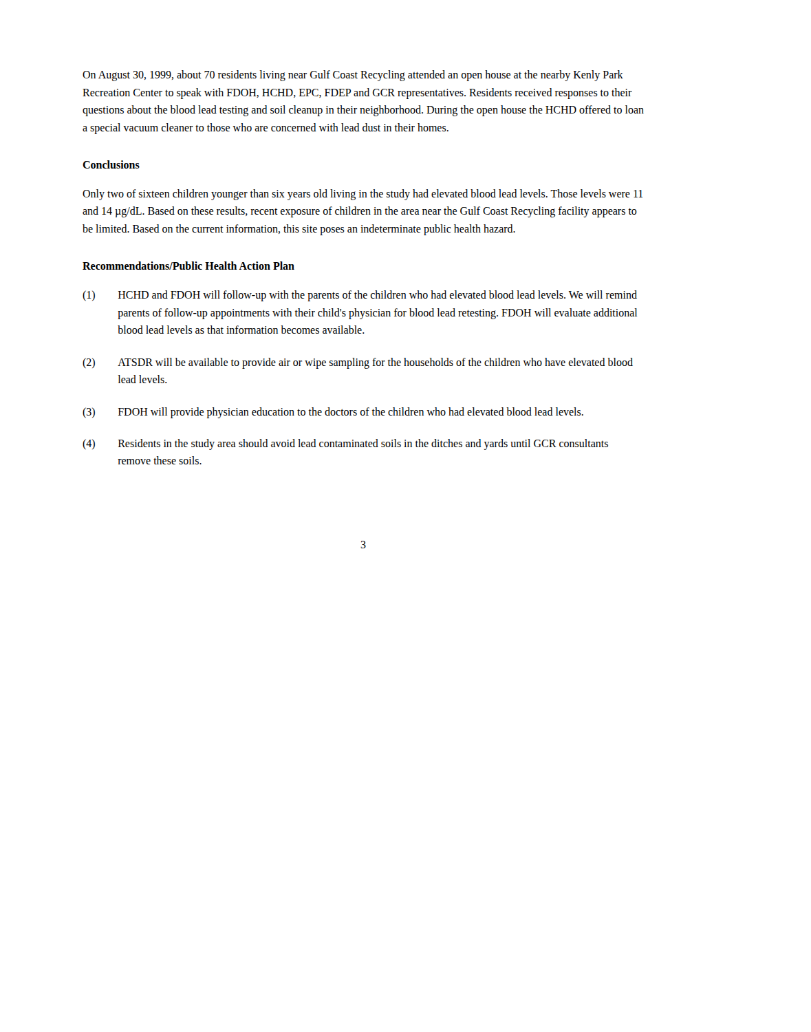On August 30, 1999, about 70 residents living near Gulf Coast Recycling attended an open house at the nearby Kenly Park Recreation Center to speak with FDOH, HCHD, EPC, FDEP and GCR representatives. Residents received responses to their questions about the blood lead testing and soil cleanup in their neighborhood. During the open house the HCHD offered to loan a special vacuum cleaner to those who are concerned with lead dust in their homes.
Conclusions
Only two of sixteen children younger than six years old living in the study had elevated blood lead levels. Those levels were 11 and 14 µg/dL. Based on these results, recent exposure of children in the area near the Gulf Coast Recycling facility appears to be limited. Based on the current information, this site poses an indeterminate public health hazard.
Recommendations/Public Health Action Plan
(1) HCHD and FDOH will follow-up with the parents of the children who had elevated blood lead levels. We will remind parents of follow-up appointments with their child's physician for blood lead retesting. FDOH will evaluate additional blood lead levels as that information becomes available.
(2) ATSDR will be available to provide air or wipe sampling for the households of the children who have elevated blood lead levels.
(3) FDOH will provide physician education to the doctors of the children who had elevated blood lead levels.
(4) Residents in the study area should avoid lead contaminated soils in the ditches and yards until GCR consultants remove these soils.
3